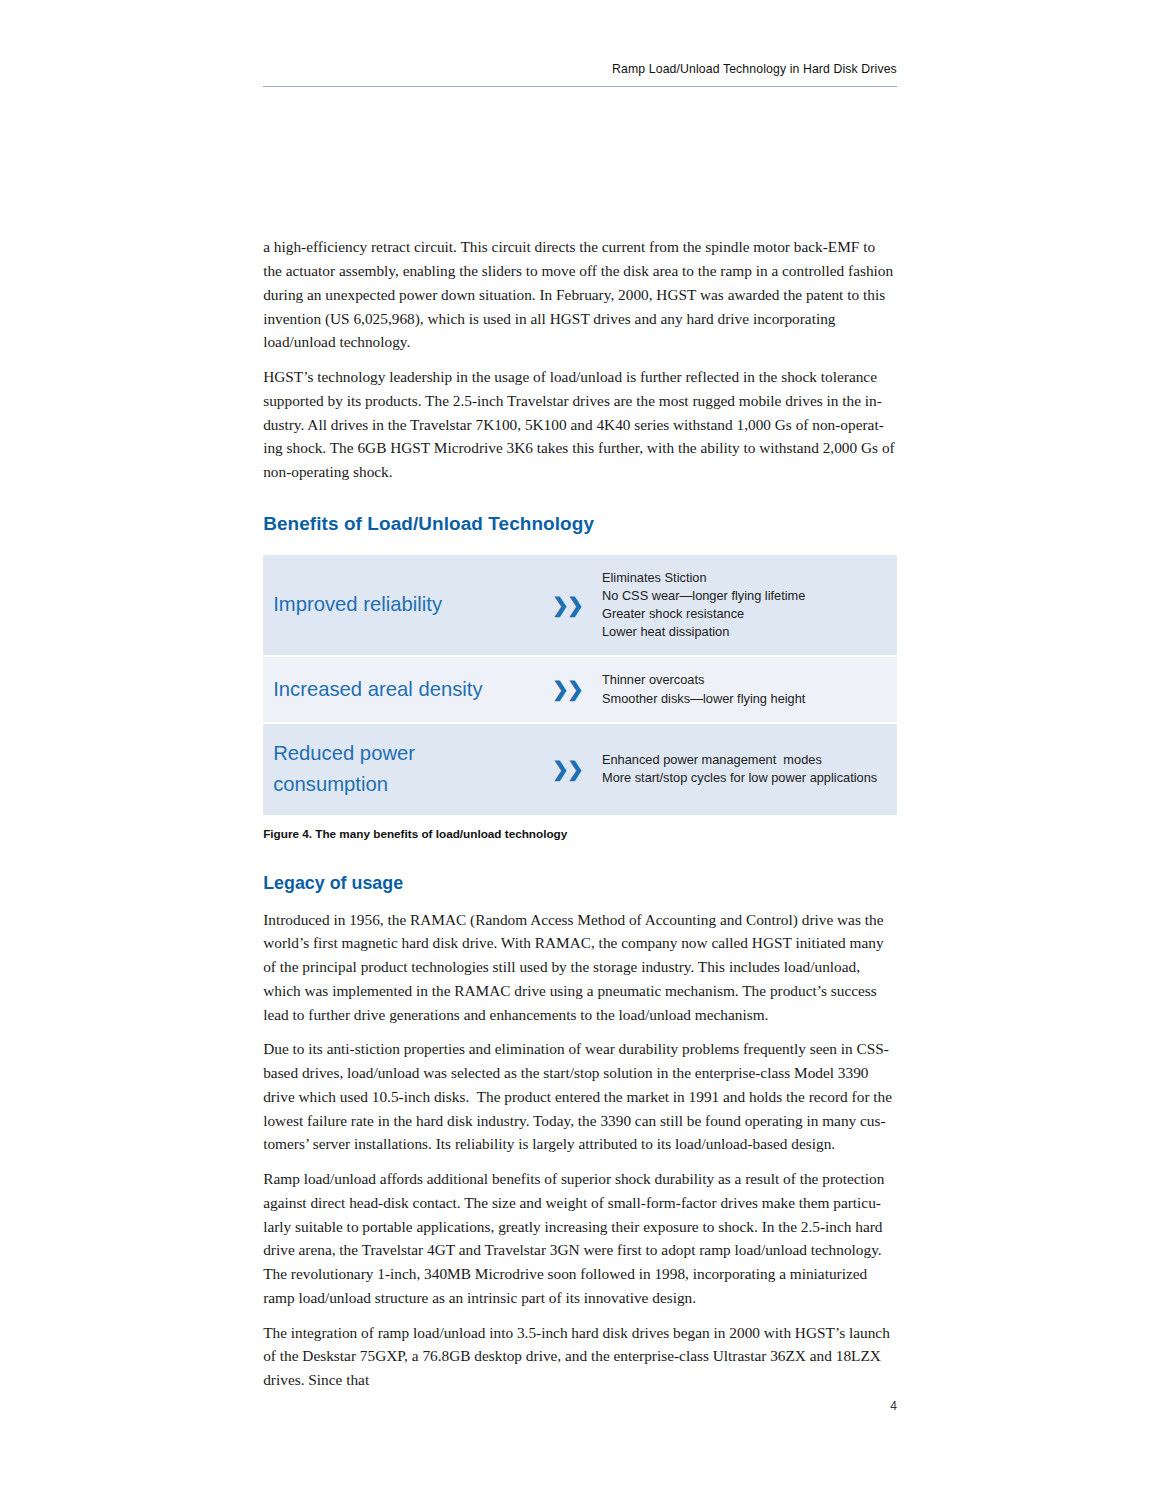Ramp Load/Unload Technology in Hard Disk Drives
a high-efficiency retract circuit. This circuit directs the current from the spindle motor back-EMF to the actuator assembly, enabling the sliders to move off the disk area to the ramp in a controlled fashion during an unexpected power down situation. In February, 2000, HGST was awarded the patent to this invention (US 6,025,968), which is used in all HGST drives and any hard drive incorporating load/unload technology.
HGST’s technology leadership in the usage of load/unload is further reflected in the shock tolerance supported by its products. The 2.5-inch Travelstar drives are the most rugged mobile drives in the industry. All drives in the Travelstar 7K100, 5K100 and 4K40 series withstand 1,000 Gs of non-operating shock. The 6GB HGST Microdrive 3K6 takes this further, with the ability to withstand 2,000 Gs of non-operating shock.
Benefits of Load/Unload Technology
| Improved reliability | ❯❯ | Eliminates Stiction No CSS wear—longer flying lifetime Greater shock resistance Lower heat dissipation |
| Increased areal density | ❯❯ | Thinner overcoats Smoother disks—lower flying height |
| Reduced power consumption | ❯❯ | Enhanced power management modes More start/stop cycles for low power applications |
Figure 4. The many benefits of load/unload technology
Legacy of usage
Introduced in 1956, the RAMAC (Random Access Method of Accounting and Control) drive was the world’s first magnetic hard disk drive. With RAMAC, the company now called HGST initiated many of the principal product technologies still used by the storage industry. This includes load/unload, which was implemented in the RAMAC drive using a pneumatic mechanism. The product’s success lead to further drive generations and enhancements to the load/unload mechanism.
Due to its anti-stiction properties and elimination of wear durability problems frequently seen in CSS-based drives, load/unload was selected as the start/stop solution in the enterprise-class Model 3390 drive which used 10.5-inch disks. The product entered the market in 1991 and holds the record for the lowest failure rate in the hard disk industry. Today, the 3390 can still be found operating in many customers’ server installations. Its reliability is largely attributed to its load/unload-based design.
Ramp load/unload affords additional benefits of superior shock durability as a result of the protection against direct head-disk contact. The size and weight of small-form-factor drives make them particularly suitable to portable applications, greatly increasing their exposure to shock. In the 2.5-inch hard drive arena, the Travelstar 4GT and Travelstar 3GN were first to adopt ramp load/unload technology. The revolutionary 1-inch, 340MB Microdrive soon followed in 1998, incorporating a miniaturized ramp load/unload structure as an intrinsic part of its innovative design.
The integration of ramp load/unload into 3.5-inch hard disk drives began in 2000 with HGST’s launch of the Deskstar 75GXP, a 76.8GB desktop drive, and the enterprise-class Ultrastar 36ZX and 18LZX drives. Since that
4